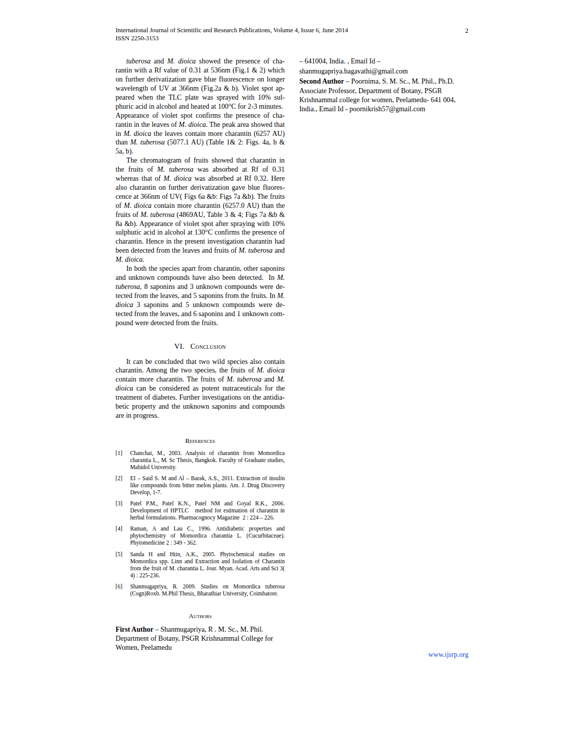International Journal of Scientific and Research Publications, Volume 4, Issue 6, June 2014
ISSN 2250-3153 2
tuberosa and M. dioica showed the presence of charantin with a Rf value of 0.31 at 536nm (Fig.1 & 2) which on further derivatization gave blue fluorescence on longer wavelength of UV at 366nm (Fig.2a & b). Violet spot appeared when the TLC plate was sprayed with 10% sulphuric acid in alcohol and heated at 100°C for 2-3 minutes. Appearance of violet spot confirms the presence of charantin in the leaves of M. dioica. The peak area showed that in M. dioica the leaves contain more charantin (6257 AU) than M. tuberosa (5077.1 AU) (Table 1& 2: Figs. 4a, b & 5a, b).
The chromatogram of fruits showed that charantin in the fruits of M. tuberosa was absorbed at Rf of 0.31 whereas that of M. dioica was absorbed at Rf 0.32. Here also charantin on further derivatization gave blue fluorescence at 366nm of UV( Figs 6a &b: Figs 7a &b). The fruits of M. dioica contain more charantin (6257.0 AU) than the fruits of M. tuberosa (4869AU, Table 3 & 4; Figs 7a &b & 8a &b). Appearance of violet spot after spraying with 10% sulphutic acid in alcohol at 130°C confirms the presence of charantin. Hence in the present investigation charantin had been detected from the leaves and fruits of M. tuberosa and M. dioica.
In both the species apart from charantin, other saponins and unknown compounds have also been detected. In M. tuberosa, 8 saponins and 3 unknown compounds were detected from the leaves, and 5 saponins from the fruits. In M. dioica 3 saponins and 5 unknown compounds were detected from the leaves, and 6 saponins and 1 unknown compound were detected from the fruits.
VI. Conclusion
It can be concluded that two wild species also contain charantin. Among the two species, the fruits of M. dioica contain more charantin. The fruits of M. tuberosa and M. dioica can be considered as potent nutraceuticals for the treatment of diabetes. Further investigations on the antidiabetic property and the unknown saponins and compounds are in progress.
References
[1] Chanchai, M., 2003. Analysis of charantin from Momordica charantia L., M. Sc Thesis, Bangkok. Faculty of Graduate studies, Mahidol University.
[2] EI – Said S. M and Al – Barak, A.S., 2011. Extraction of insulin like compounds from bitter melon plants. Am. J. Drug Discovery Develop, 1-7.
[3] Patel P.M., Patel K.N., Patel NM and Goyal R.K., 2006. Development of HPTLC method for estimation of charantin in herbal formulations. Pharmacognocy Magazine 2 : 224 – 226.
[4] Raman, A and Lau C., 1996. Antidiabetic properties and phytochemistry of Momordica charantia L. (Cucurbitaceae). Phytomedicine 2 : 349 - 362.
[5] Sanda H and Htin, A.K., 2005. Phytochemical studies on Momordica spp. Linn and Extraction and Isolation of Charantin from the fruit of M. charantia L. Jour. Myan. Acad. Arts and Sci 3( 4) : 225-236.
[6] Shanmugapriya, R. 2009. Studies on Momordica tuberosa (Cogn)Roxb. M.Phil Thesis, Bharathiar University, Coimbatore.
Authors
First Author – Shanmugapriya, R . M. Sc., M. Phil. Department of Botany, PSGR Krishnammal College for Women, Peelamedu
– 641004, India. , Email Id –
shanmugapriya.bagavathi@gmail.com
Second Author – Poornima, S. M. Sc., M. Phil., Ph.D. Associate Professor, Department of Botany, PSGR Krishnammal college for women, Peelamedu- 641 004, India., Email Id - poornikrish57@gmail.com
www.ijsrp.org